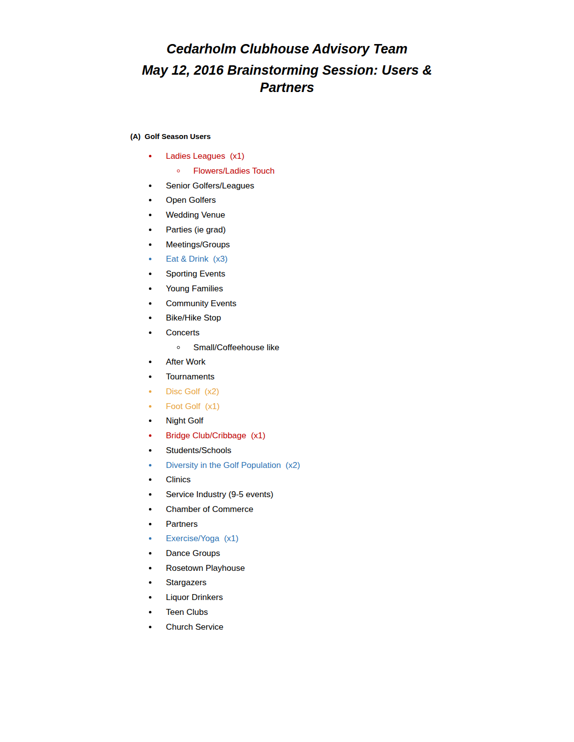Cedarholm Clubhouse Advisory Team
May 12, 2016 Brainstorming Session: Users & Partners
(A) Golf Season Users
Ladies Leagues (x1)
Flowers/Ladies Touch
Senior Golfers/Leagues
Open Golfers
Wedding Venue
Parties (ie grad)
Meetings/Groups
Eat & Drink (x3)
Sporting Events
Young Families
Community Events
Bike/Hike Stop
Concerts
Small/Coffeehouse like
After Work
Tournaments
Disc Golf (x2)
Foot Golf (x1)
Night Golf
Bridge Club/Cribbage (x1)
Students/Schools
Diversity in the Golf Population (x2)
Clinics
Service Industry (9-5 events)
Chamber of Commerce
Partners
Exercise/Yoga (x1)
Dance Groups
Rosetown Playhouse
Stargazers
Liquor Drinkers
Teen Clubs
Church Service